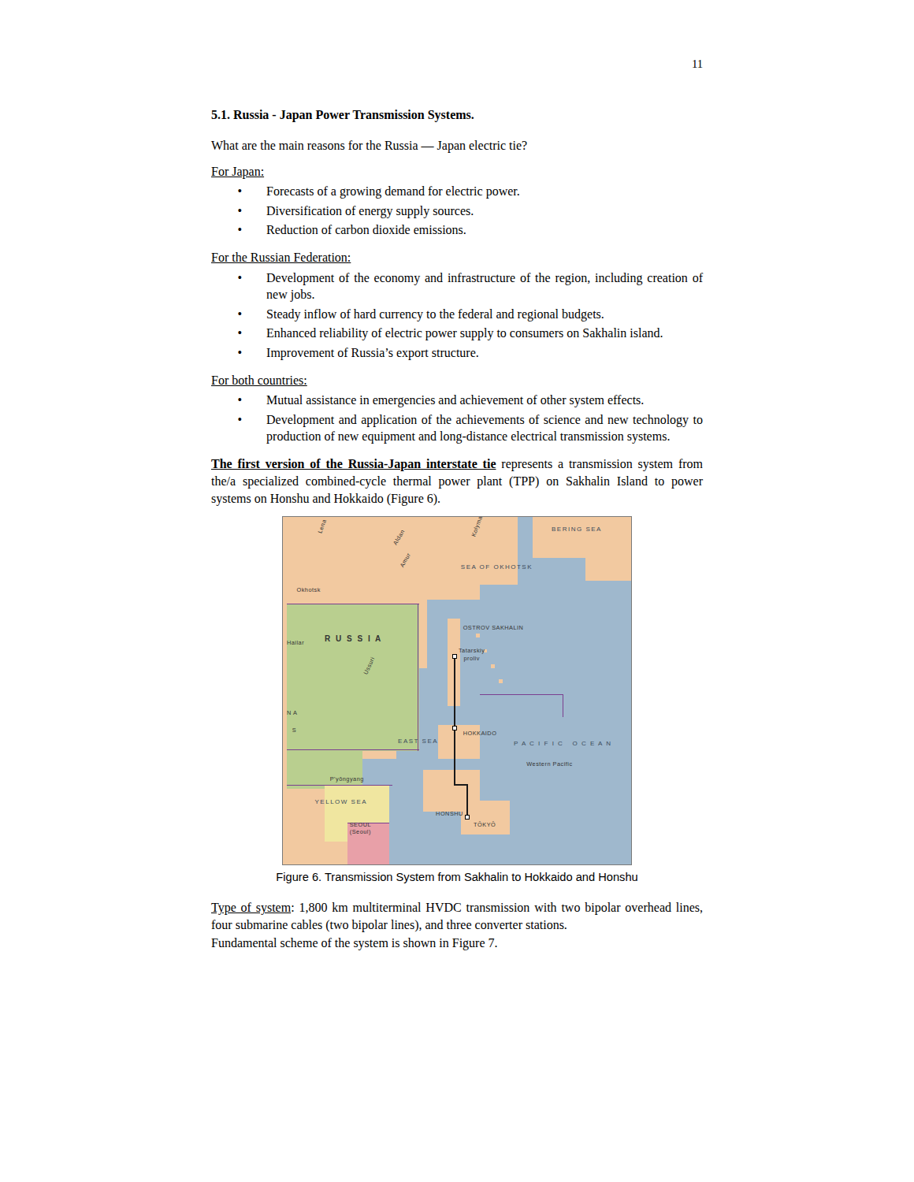11
5.1. Russia - Japan Power Transmission Systems.
What are the main reasons for the Russia — Japan electric tie?
For Japan:
Forecasts of a growing demand for electric power.
Diversification of energy supply sources.
Reduction of carbon dioxide emissions.
For the Russian Federation:
Development of the economy and infrastructure of the region, including creation of new jobs.
Steady inflow of hard currency to the federal and regional budgets.
Enhanced reliability of electric power supply to consumers on Sakhalin island.
Improvement of Russia’s export structure.
For both countries:
Mutual assistance in emergencies and achievement of other system effects.
Development and application of the achievements of science and new technology to production of new equipment and long-distance electrical transmission systems.
The first version of the Russia-Japan interstate tie represents a transmission system from the/a specialized combined-cycle thermal power plant (TPP) on Sakhalin Island to power systems on Honshu and Hokkaido (Figure 6).
R U S S I A
Hailar
N A
S
P'yŏngyang
SEOUL
(Seoul)
OSTROV SAKHALIN
Tatarskiy
proliv
HOKKAIDO
HONSHU
TŌKYŌ
SEA OF OKHOTSK
BERING SEA
P A C I F I C O C E A N
EAST SEA
YELLOW SEA
Lena
Okhotsk
Aldan
Amur
Kolyma
Ussuri
Western Pacific
Figure 6. Transmission System from Sakhalin to Hokkaido and Honshu
Type of system: 1,800 km multiterminal HVDC transmission with two bipolar overhead lines, four submarine cables (two bipolar lines), and three converter stations.
Fundamental scheme of the system is shown in Figure 7.